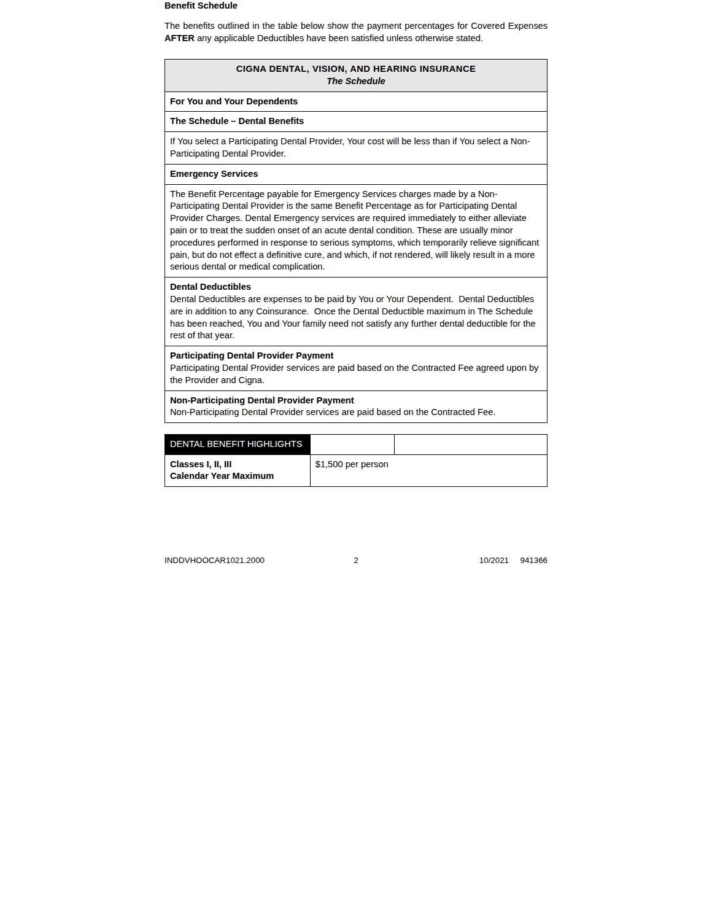Benefit Schedule
The benefits outlined in the table below show the payment percentages for Covered Expenses AFTER any applicable Deductibles have been satisfied unless otherwise stated.
| CIGNA DENTAL, VISION, AND HEARING INSURANCE The Schedule |
| For You and Your Dependents |
| The Schedule – Dental Benefits |
| If You select a Participating Dental Provider, Your cost will be less than if You select a Non-Participating Dental Provider. |
| Emergency Services |
| The Benefit Percentage payable for Emergency Services charges made by a Non-Participating Dental Provider is the same Benefit Percentage as for Participating Dental Provider Charges. Dental Emergency services are required immediately to either alleviate pain or to treat the sudden onset of an acute dental condition. These are usually minor procedures performed in response to serious symptoms, which temporarily relieve significant pain, but do not effect a definitive cure, and which, if not rendered, will likely result in a more serious dental or medical complication. |
| Dental Deductibles Dental Deductibles are expenses to be paid by You or Your Dependent. Dental Deductibles are in addition to any Coinsurance. Once the Dental Deductible maximum in The Schedule has been reached, You and Your family need not satisfy any further dental deductible for the rest of that year. |
| Participating Dental Provider Payment Participating Dental Provider services are paid based on the Contracted Fee agreed upon by the Provider and Cigna. |
| Non-Participating Dental Provider Payment Non-Participating Dental Provider services are paid based on the Contracted Fee. |
| DENTAL BENEFIT HIGHLIGHTS | | |
| Classes I, II, III Calendar Year Maximum | $1,500 per person |
| INDDVHOOCAR1021.2000 | 2 | 10/2021 941366 |